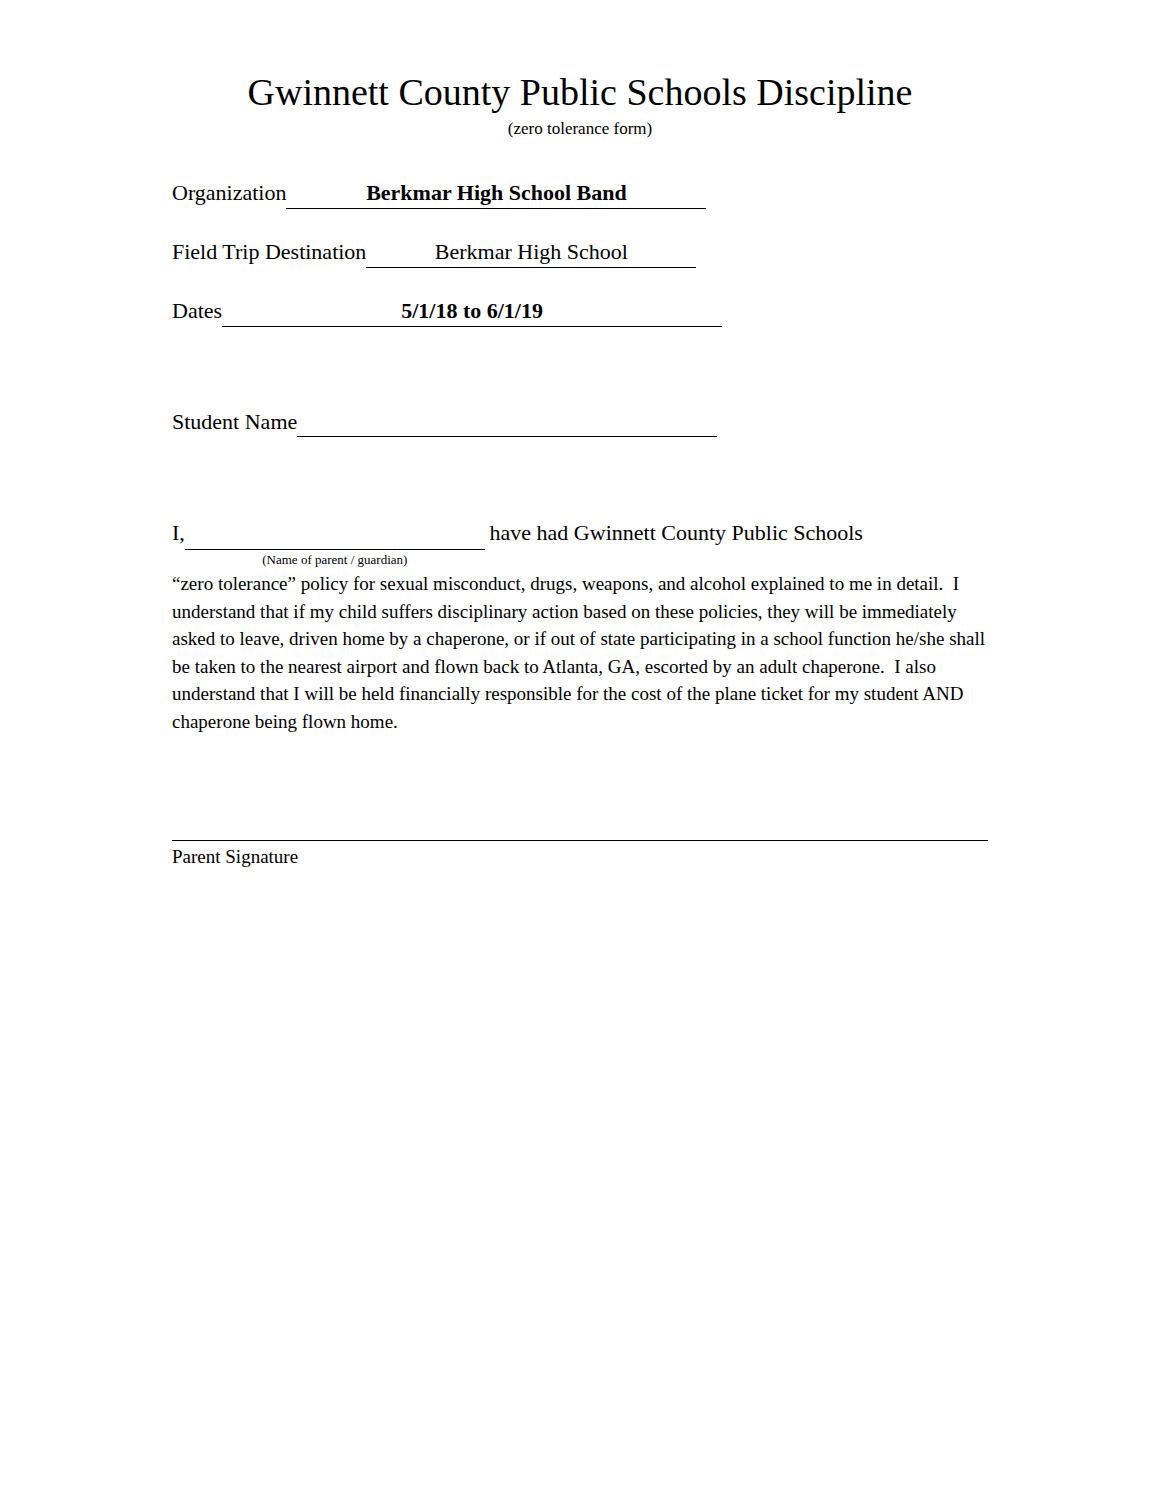Gwinnett County Public Schools Discipline
(zero tolerance form)
Organization Berkmar High School Band
Field Trip Destination Berkmar High School
Dates 5/1/18 to 6/1/19
Student Name
I, (Name of parent / guardian) have had Gwinnett County Public Schools
“zero tolerance” policy for sexual misconduct, drugs, weapons, and alcohol explained to me in detail. I understand that if my child suffers disciplinary action based on these policies, they will be immediately asked to leave, driven home by a chaperone, or if out of state participating in a school function he/she shall be taken to the nearest airport and flown back to Atlanta, GA, escorted by an adult chaperone. I also understand that I will be held financially responsible for the cost of the plane ticket for my student AND chaperone being flown home.
Parent Signature